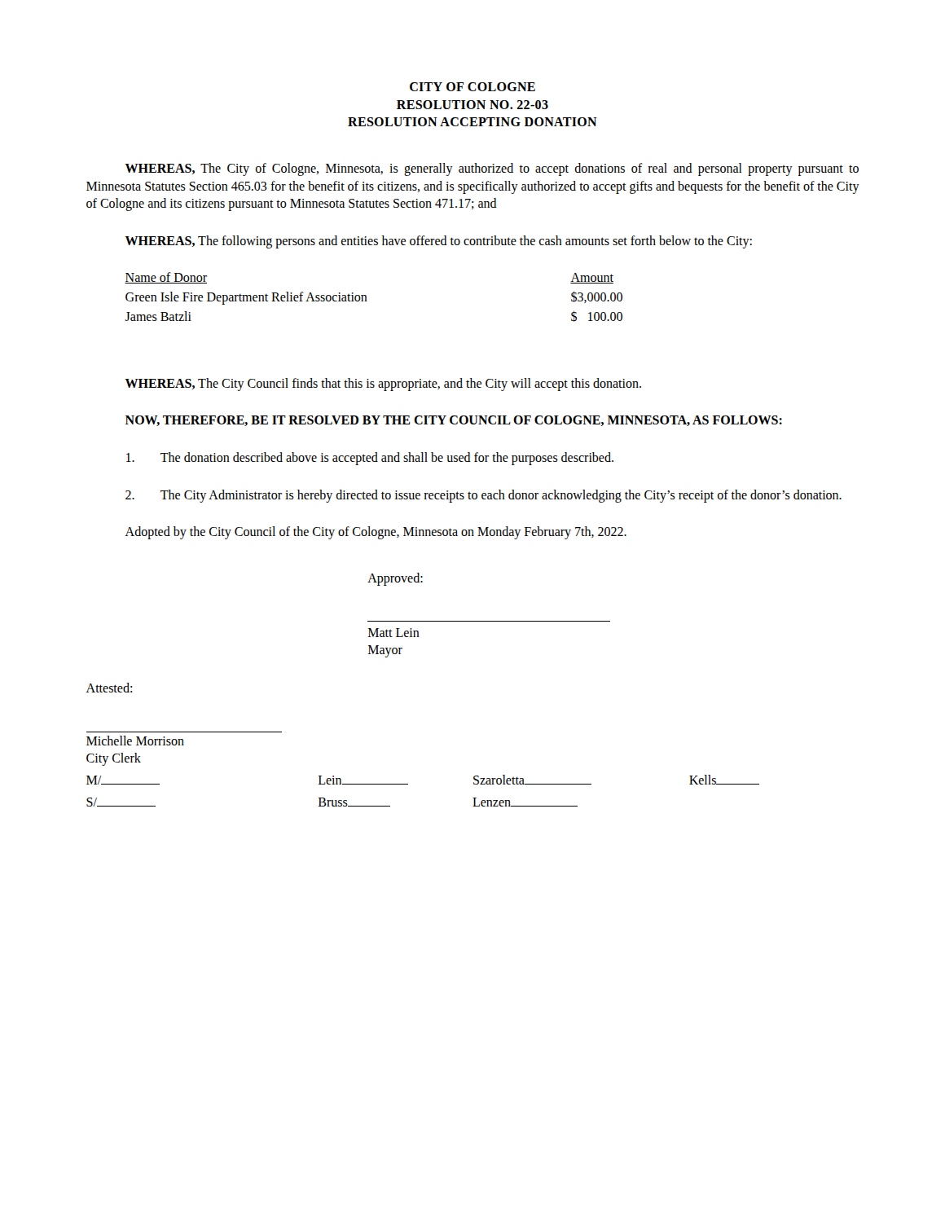CITY OF COLOGNE
RESOLUTION NO. 22-03
RESOLUTION ACCEPTING DONATION
WHEREAS, The City of Cologne, Minnesota, is generally authorized to accept donations of real and personal property pursuant to Minnesota Statutes Section 465.03 for the benefit of its citizens, and is specifically authorized to accept gifts and bequests for the benefit of the City of Cologne and its citizens pursuant to Minnesota Statutes Section 471.17; and
WHEREAS, The following persons and entities have offered to contribute the cash amounts set forth below to the City:
| Name of Donor | Amount |
| --- | --- |
| Green Isle Fire Department Relief Association | $3,000.00 |
| James Batzli | $ 100.00 |
WHEREAS, The City Council finds that this is appropriate, and the City will accept this donation.
NOW, THEREFORE, BE IT RESOLVED BY THE CITY COUNCIL OF COLOGNE, MINNESOTA, AS FOLLOWS:
1. The donation described above is accepted and shall be used for the purposes described.
2. The City Administrator is hereby directed to issue receipts to each donor acknowledging the City’s receipt of the donor’s donation.
Adopted by the City Council of the City of Cologne, Minnesota on Monday February 7th, 2022.
Approved:
Matt Lein
Mayor
Attested:
Michelle Morrison
City Clerk
| M/ | Lein | Szaroletta | Kells |
| S/ | Bruss | Lenzen | |